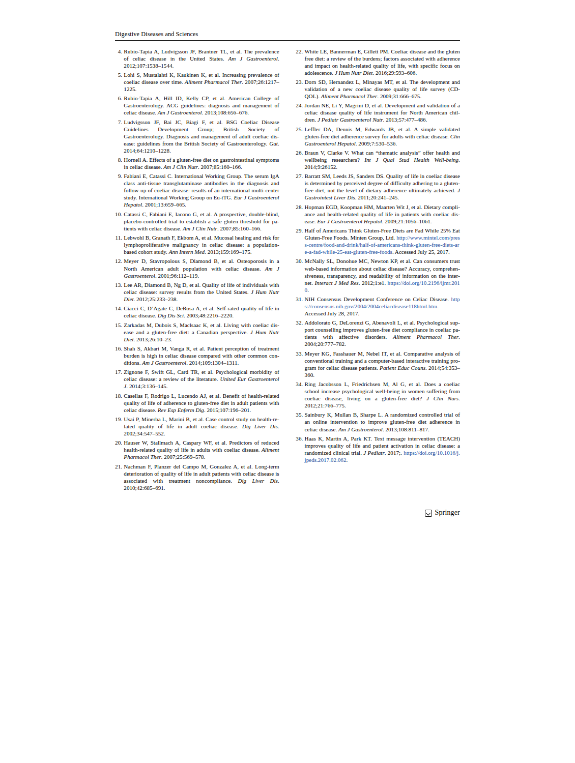Digestive Diseases and Sciences
4. Rubio-Tapia A, Ludvigsson JF, Brantner TL, et al. The prevalence of celiac disease in the United States. Am J Gastroenterol. 2012;107:1538–1544.
5. Lohi S, Mustalahti K, Kaukinen K, et al. Increasing prevalence of coeliac disease over time. Aliment Pharmacol Ther. 2007;26:1217–1225.
6. Rubio-Tapia A, Hill ID, Kelly CP, et al. American College of Gastroenterology. ACG guidelines: diagnosis and management of celiac disease. Am J Gastroenterol. 2013;108:656–676.
7. Ludvigsson JF, Bai JC, Biagi F, et al. BSG Coeliac Disease Guidelines Development Group; British Society of Gastroenterology. Diagnosis and management of adult coeliac disease: guidelines from the British Society of Gastroenterology. Gut. 2014;64:1210–1228.
8. Hornell A. Effects of a gluten-free diet on gastrointestinal symptoms in celiac disease. Am J Clin Nutr. 2007;85:160–166.
9. Fabiani E, Catassi C. International Working Group. The serum IgA class anti-tissue transglutaminase antibodies in the diagnosis and follow-up of coeliac disease: results of an international multi-center study. International Working Group on Eu-tTG. Eur J Gastroenterol Hepatol. 2001;13:659–665.
10. Catassi C, Fabiani E, Iacono G, et al. A prospective, double-blind, placebo-controlled trial to establish a safe gluten threshold for patients with celiac disease. Am J Clin Nutr. 2007;85:160–166.
11. Lebwohl B, Granath F, Ekbom A, et al. Mucosal healing and risk for lymphoproliferative malignancy in celiac disease: a population-based cohort study. Ann Intern Med. 2013;159:169–175.
12. Meyer D, Stavropolous S, Diamond B, et al. Osteoporosis in a North American adult population with celiac disease. Am J Gastroenterol. 2001;96:112–119.
13. Lee AR, Diamond B, Ng D, et al. Quality of life of individuals with celiac disease: survey results from the United States. J Hum Nutr Diet. 2012;25:233–238.
14. Ciacci C, D’Agate C, DeRosa A, et al. Self-rated quality of life in celiac disease. Dig Dis Sci. 2003;48:2216–2220.
15. Zarkadas M, Dubois S, Maclsaac K, et al. Living with coeliac disease and a gluten-free diet: a Canadian perspective. J Hum Nutr Diet. 2013;26:10–23.
16. Shah S, Akbari M, Vanga R, et al. Patient perception of treatment burden is high in celiac disease compared with other common conditions. Am J Gastroenterol. 2014;109:1304–1311.
17. Zignone F, Swift GL, Card TR, et al. Psychological morbidity of celiac disease: a review of the literature. United Eur Gastroenterol J. 2014;3:136–145.
18. Casellas F, Rodrigo L, Lucendo AJ, et al. Benefit of health-related quality of life of adherence to gluten-free diet in adult patients with celiac disease. Rev Esp Enferm Dig. 2015;107:196–201.
19. Usai P, Minerba L, Marini B, et al. Case control study on health-related quality of life in adult coeliac disease. Dig Liver Dis. 2002;34:547–552.
20. Hauser W, Stallmach A, Caspary WF, et al. Predictors of reduced health-related quality of life in adults with coeliac disease. Aliment Pharmacol Ther. 2007;25:569–578.
21. Nachman F, Planzer del Campo M, Gonzalez A, et al. Long-term deterioration of quality of life in adult patients with celiac disease is associated with treatment noncompliance. Dig Liver Dis. 2010;42:685–691.
22. White LE, Bannerman E, Gillett PM. Coeliac disease and the gluten free diet: a review of the burdens; factors associated with adherence and impact on health-related quality of life, with specific focus on adolescence. J Hum Nutr Diet. 2016;29:593–606.
23. Dorn SD, Hernandez L, Minayas MT, et al. The development and validation of a new coeliac disease quality of life survey (CD-QOL). Aliment Pharmacol Ther. 2009;31:666–675.
24. Jordan NE, Li Y, Magrini D, et al. Development and validation of a celiac disease quality of life instrument for North American children. J Pediatr Gastroenterol Nutr. 2013;57:477–486.
25. Leffler DA, Dennis M, Edwards JB, et al. A simple validated gluten-free diet adherence survey for adults with celiac disease. Clin Gastroenterol Hepatol. 2009;7:530–536.
26. Braun V, Clarke V. What can “thematic analysis” offer health and wellbeing researchers? Int J Qual Stud Health Well-being. 2014;9:26152.
27. Barratt SM, Leeds JS, Sanders DS. Quality of life in coeliac disease is determined by perceived degree of difficulty adhering to a gluten-free diet, not the level of dietary adherence ultimately achieved. J Gastrointest Liver Dis. 2011;20:241–245.
28. Hopman EGD, Koopman HM, Maarten Wit J, et al. Dietary compliance and health-related quality of life in patients with coeliac disease. Eur J Gastroenterol Hepatol. 2009;21:1056–1061.
29. Half of Americans Think Gluten-Free Diets are Fad While 25% Eat Gluten-Free Foods. Minten Group, Ltd. http://www.mintel.com/press-centre/food-and-drink/half-of-americans-think-gluten-free-diets-are-a-fad-while-25-eat-gluten-free-foods. Accessed July 25, 2017.
30. McNally SL, Donohue MC, Newton KP, et al. Can consumers trust web-based information about celiac disease? Accuracy, comprehensiveness, transparency, and readability of information on the internet. Interact J Med Res. 2012;1:e1. https://doi.org/10.2196/ijmr.2010.
31. NIH Consensus Development Conference on Celiac Disease. https://consensus.nih.gov/2004/2004celiacdisease118html.htm. Accessed July 28, 2017.
32. Addolorato G, DeLorenzi G, Abenavoli L, et al. Psychological support counselling improves gluten-free diet compliance in coeliac patients with affective disorders. Aliment Pharmacol Ther. 2004;20:777–782.
33. Meyer KG, Fasshauer M, Nebel IT, et al. Comparative analysis of conventional training and a computer-based interactive training program for celiac disease patients. Patient Educ Couns. 2014;54:353–360.
34. Ring Jacobsson L, Friedrichsen M, Al G, et al. Does a coeliac school increase psychological well-being in women suffering from coeliac disease, living on a gluten-free diet? J Clin Nurs. 2012;21:766–775.
35. Sainbury K, Mullan B, Sharpe L. A randomized controlled trial of an online intervention to improve gluten-free diet adherence in celiac disease. Am J Gastroenterol. 2013;108:811–817.
36. Haas K, Martin A, Park KT. Text message intervention (TEACH) improves quality of life and patient activation in celiac disease: a randomized clinical trial. J Pediatr. 2017;. https://doi.org/10.1016/j.jpeds.2017.02.062.
Springer